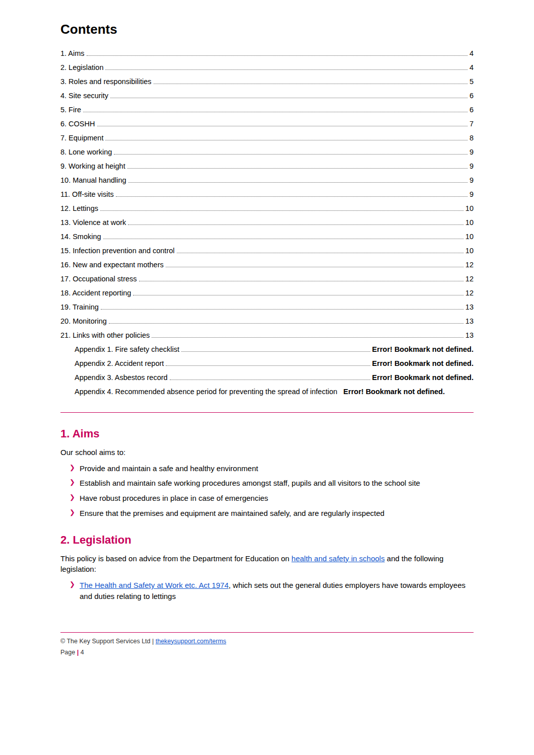Contents
1. Aims 4
2. Legislation 4
3. Roles and responsibilities 5
4. Site security 6
5. Fire 6
6. COSHH 7
7. Equipment 8
8. Lone working 9
9. Working at height 9
10. Manual handling 9
11. Off-site visits 9
12. Lettings 10
13. Violence at work 10
14. Smoking 10
15. Infection prevention and control 10
16. New and expectant mothers 12
17. Occupational stress 12
18. Accident reporting 12
19. Training 13
20. Monitoring 13
21. Links with other policies 13
Appendix 1. Fire safety checklist Error! Bookmark not defined.
Appendix 2. Accident report Error! Bookmark not defined.
Appendix 3. Asbestos record Error! Bookmark not defined.
Appendix 4. Recommended absence period for preventing the spread of infection Error! Bookmark not defined.
1. Aims
Our school aims to:
Provide and maintain a safe and healthy environment
Establish and maintain safe working procedures amongst staff, pupils and all visitors to the school site
Have robust procedures in place in case of emergencies
Ensure that the premises and equipment are maintained safely, and are regularly inspected
2. Legislation
This policy is based on advice from the Department for Education on health and safety in schools and the following legislation:
The Health and Safety at Work etc. Act 1974, which sets out the general duties employers have towards employees and duties relating to lettings
© The Key Support Services Ltd | thekeysupport.com/terms
Page | 4